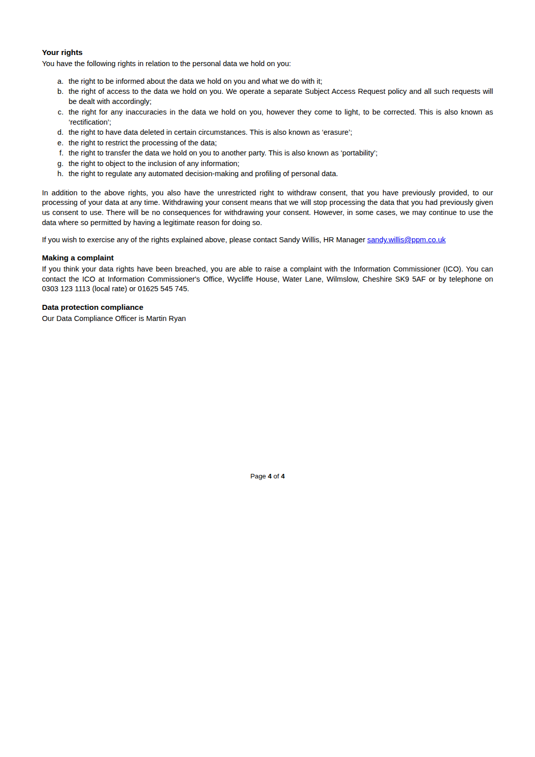Your rights
You have the following rights in relation to the personal data we hold on you:
the right to be informed about the data we hold on you and what we do with it;
the right of access to the data we hold on you. We operate a separate Subject Access Request policy and all such requests will be dealt with accordingly;
the right for any inaccuracies in the data we hold on you, however they come to light, to be corrected. This is also known as ‘rectification’;
the right to have data deleted in certain circumstances. This is also known as ‘erasure’;
the right to restrict the processing of the data;
the right to transfer the data we hold on you to another party. This is also known as ‘portability’;
the right to object to the inclusion of any information;
the right to regulate any automated decision-making and profiling of personal data.
In addition to the above rights, you also have the unrestricted right to withdraw consent, that you have previously provided, to our processing of your data at any time. Withdrawing your consent means that we will stop processing the data that you had previously given us consent to use. There will be no consequences for withdrawing your consent. However, in some cases, we may continue to use the data where so permitted by having a legitimate reason for doing so.
If you wish to exercise any of the rights explained above, please contact Sandy Willis, HR Manager sandy.willis@ppm.co.uk
Making a complaint
If you think your data rights have been breached, you are able to raise a complaint with the Information Commissioner (ICO). You can contact the ICO at Information Commissioner's Office, Wycliffe House, Water Lane, Wilmslow, Cheshire SK9 5AF or by telephone on 0303 123 1113 (local rate) or 01625 545 745.
Data protection compliance
Our Data Compliance Officer is Martin Ryan
Page 4 of 4